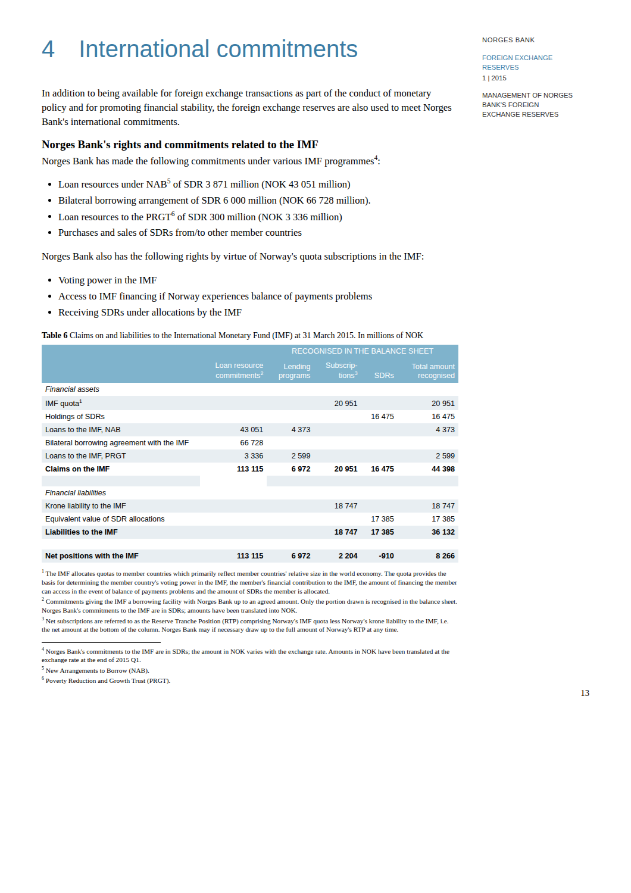NORGES BANK
FOREIGN EXCHANGE
RESERVES
1 | 2015
MANAGEMENT OF NORGES
BANK'S FOREIGN
EXCHANGE RESERVES
4 International commitments
In addition to being available for foreign exchange transactions as part of the conduct of monetary policy and for promoting financial stability, the foreign exchange reserves are also used to meet Norges Bank's international commitments.
Norges Bank's rights and commitments related to the IMF
Norges Bank has made the following commitments under various IMF programmes4:
Loan resources under NAB5 of SDR 3 871 million (NOK 43 051 million)
Bilateral borrowing arrangement of SDR 6 000 million (NOK 66 728 million).
Loan resources to the PRGT6 of SDR 300 million (NOK 3 336 million)
Purchases and sales of SDRs from/to other member countries
Norges Bank also has the following rights by virtue of Norway's quota subscriptions in the IMF:
Voting power in the IMF
Access to IMF financing if Norway experiences balance of payments problems
Receiving SDRs under allocations by the IMF
Table 6 Claims on and liabilities to the International Monetary Fund (IMF) at 31 March 2015. In millions of NOK
| | | RECOGNISED IN THE BALANCE SHEET |
| --- | --- | --- |
| | Loan resource commitments 2 | Lending programs | Subscrip- tions 3 | SDRs | Total amount recognised |
| Financial assets | | | | | |
| IMF quota 1 | | | 20 951 | | 20 951 |
| Holdings of SDRs | | | | 16 475 | 16 475 |
| Loans to the IMF, NAB | 43 051 | 4 373 | | | 4 373 |
| Bilateral borrowing agreement with the IMF | 66 728 | | | | |
| Loans to the IMF, PRGT | 3 336 | 2 599 | | | 2 599 |
| Claims on the IMF | 113 115 | 6 972 | 20 951 | 16 475 | 44 398 |
| Financial liabilities | | | | | |
| Krone liability to the IMF | | | 18 747 | | 18 747 |
| Equivalent value of SDR allocations | | | | 17 385 | 17 385 |
| Liabilities to the IMF | | | 18 747 | 17 385 | 36 132 |
| Net positions with the IMF | 113 115 | 6 972 | 2 204 | -910 | 8 266 |
1 The IMF allocates quotas to member countries which primarily reflect member countries' relative size in the world economy. The quota provides the basis for determining the member country's voting power in the IMF, the member's financial contribution to the IMF, the amount of financing the member can access in the event of balance of payments problems and the amount of SDRs the member is allocated.
2 Commitments giving the IMF a borrowing facility with Norges Bank up to an agreed amount. Only the portion drawn is recognised in the balance sheet. Norges Bank's commitments to the IMF are in SDRs; amounts have been translated into NOK.
3 Net subscriptions are referred to as the Reserve Tranche Position (RTP) comprising Norway's IMF quota less Norway's krone liability to the IMF, i.e. the net amount at the bottom of the column. Norges Bank may if necessary draw up to the full amount of Norway's RTP at any time.
4 Norges Bank's commitments to the IMF are in SDRs; the amount in NOK varies with the exchange rate. Amounts in NOK have been translated at the exchange rate at the end of 2015 Q1.
5 New Arrangements to Borrow (NAB).
6 Poverty Reduction and Growth Trust (PRGT).
13